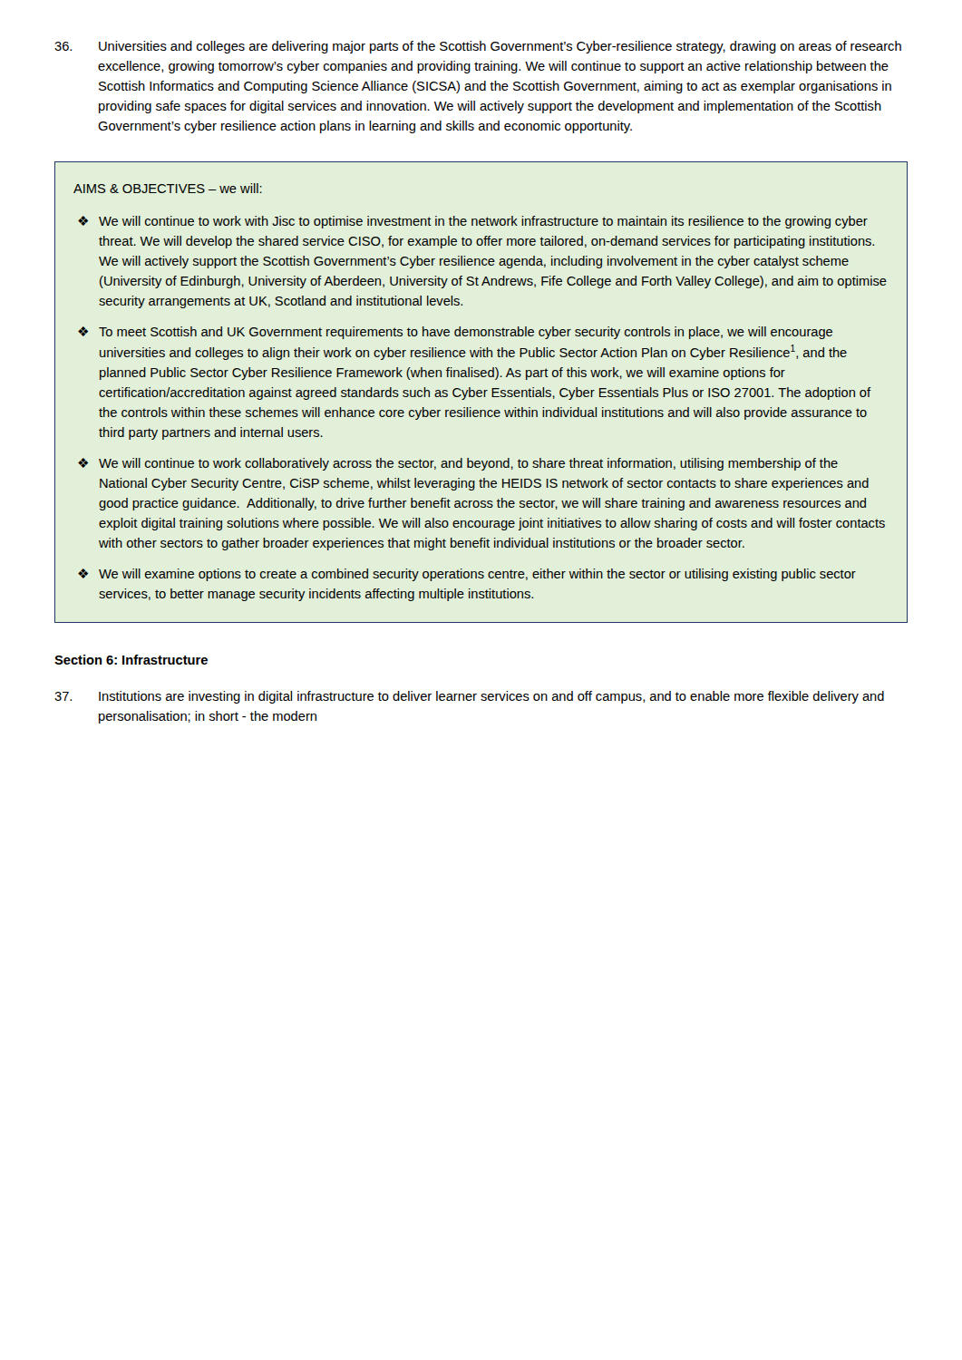36.
Universities and colleges are delivering major parts of the Scottish Government’s Cyber-resilience strategy, drawing on areas of research excellence, growing tomorrow’s cyber companies and providing training. We will continue to support an active relationship between the Scottish Informatics and Computing Science Alliance (SICSA) and the Scottish Government, aiming to act as exemplar organisations in providing safe spaces for digital services and innovation. We will actively support the development and implementation of the Scottish Government’s cyber resilience action plans in learning and skills and economic opportunity.
AIMS & OBJECTIVES – we will:
We will continue to work with Jisc to optimise investment in the network infrastructure to maintain its resilience to the growing cyber threat. We will develop the shared service CISO, for example to offer more tailored, on-demand services for participating institutions. We will actively support the Scottish Government’s Cyber resilience agenda, including involvement in the cyber catalyst scheme (University of Edinburgh, University of Aberdeen, University of St Andrews, Fife College and Forth Valley College), and aim to optimise security arrangements at UK, Scotland and institutional levels.
To meet Scottish and UK Government requirements to have demonstrable cyber security controls in place, we will encourage universities and colleges to align their work on cyber resilience with the Public Sector Action Plan on Cyber Resilience1, and the planned Public Sector Cyber Resilience Framework (when finalised). As part of this work, we will examine options for certification/accreditation against agreed standards such as Cyber Essentials, Cyber Essentials Plus or ISO 27001. The adoption of the controls within these schemes will enhance core cyber resilience within individual institutions and will also provide assurance to third party partners and internal users.
We will continue to work collaboratively across the sector, and beyond, to share threat information, utilising membership of the National Cyber Security Centre, CiSP scheme, whilst leveraging the HEIDS IS network of sector contacts to share experiences and good practice guidance. Additionally, to drive further benefit across the sector, we will share training and awareness resources and exploit digital training solutions where possible. We will also encourage joint initiatives to allow sharing of costs and will foster contacts with other sectors to gather broader experiences that might benefit individual institutions or the broader sector.
We will examine options to create a combined security operations centre, either within the sector or utilising existing public sector services, to better manage security incidents affecting multiple institutions.
Section 6: Infrastructure
37.
Institutions are investing in digital infrastructure to deliver learner services on and off campus, and to enable more flexible delivery and personalisation; in short - the modern